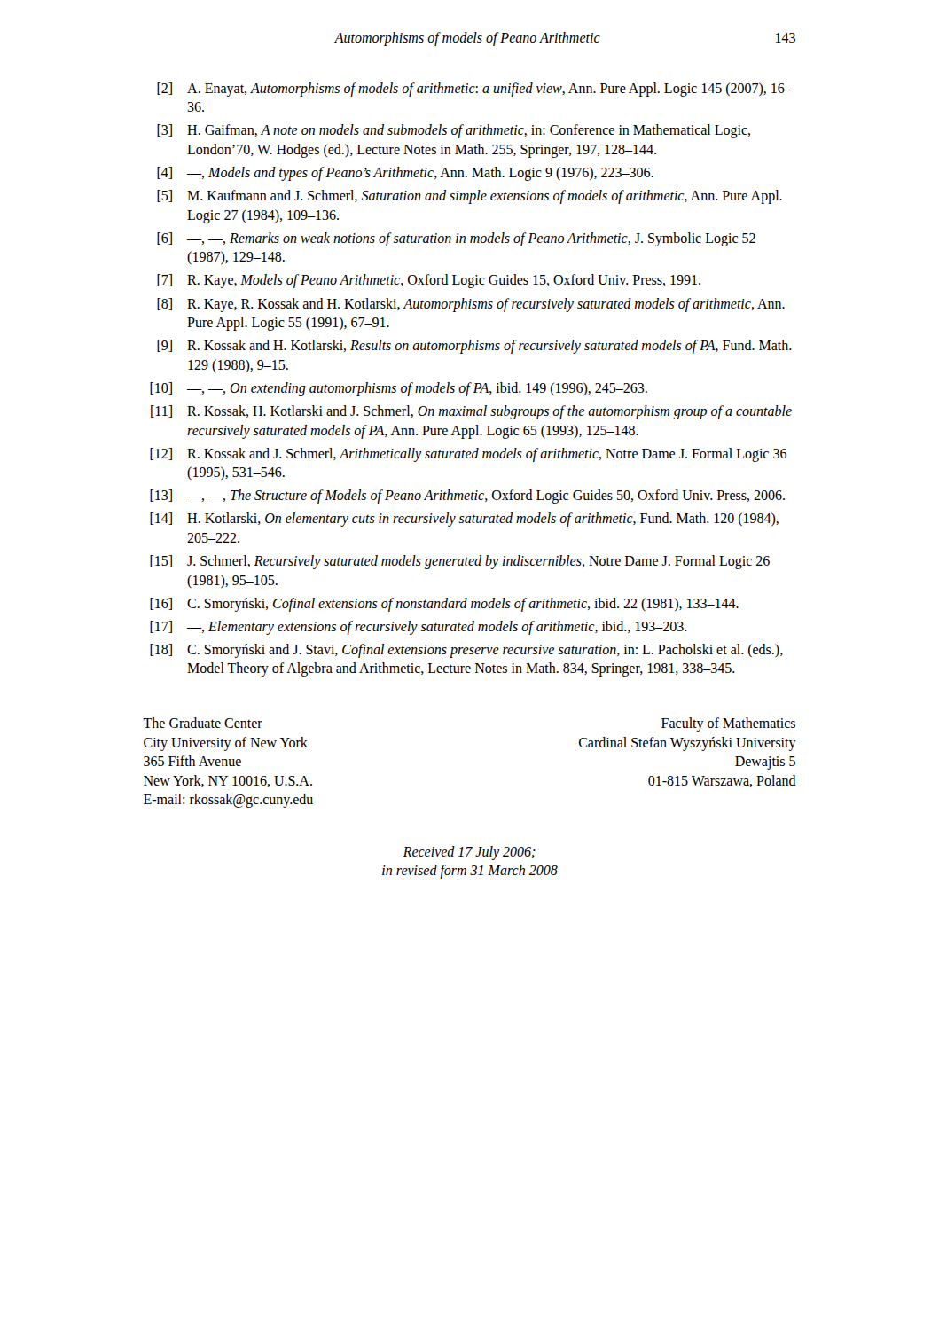Automorphisms of models of Peano Arithmetic 143
[2] A. Enayat, Automorphisms of models of arithmetic: a unified view, Ann. Pure Appl. Logic 145 (2007), 16–36.
[3] H. Gaifman, A note on models and submodels of arithmetic, in: Conference in Mathematical Logic, London’70, W. Hodges (ed.), Lecture Notes in Math. 255, Springer, 197, 128–144.
[4]—, Models and types of Peano’s Arithmetic, Ann. Math. Logic 9 (1976), 223–306.
[5] M. Kaufmann and J. Schmerl, Saturation and simple extensions of models of arithmetic, Ann. Pure Appl. Logic 27 (1984), 109–136.
[6]—, —, Remarks on weak notions of saturation in models of Peano Arithmetic, J. Symbolic Logic 52 (1987), 129–148.
[7] R. Kaye, Models of Peano Arithmetic, Oxford Logic Guides 15, Oxford Univ. Press, 1991.
[8] R. Kaye, R. Kossak and H. Kotlarski, Automorphisms of recursively saturated models of arithmetic, Ann. Pure Appl. Logic 55 (1991), 67–91.
[9] R. Kossak and H. Kotlarski, Results on automorphisms of recursively saturated models of PA, Fund. Math. 129 (1988), 9–15.
[10]—, —, On extending automorphisms of models of PA, ibid. 149 (1996), 245–263.
[11] R. Kossak, H. Kotlarski and J. Schmerl, On maximal subgroups of the automorphism group of a countable recursively saturated models of PA, Ann. Pure Appl. Logic 65 (1993), 125–148.
[12] R. Kossak and J. Schmerl, Arithmetically saturated models of arithmetic, Notre Dame J. Formal Logic 36 (1995), 531–546.
[13]—, —, The Structure of Models of Peano Arithmetic, Oxford Logic Guides 50, Oxford Univ. Press, 2006.
[14] H. Kotlarski, On elementary cuts in recursively saturated models of arithmetic, Fund. Math. 120 (1984), 205–222.
[15] J. Schmerl, Recursively saturated models generated by indiscernibles, Notre Dame J. Formal Logic 26 (1981), 95–105.
[16] C. Smoryński, Cofinal extensions of nonstandard models of arithmetic, ibid. 22 (1981), 133–144.
[17]—, Elementary extensions of recursively saturated models of arithmetic, ibid., 193–203.
[18] C. Smoryński and J. Stavi, Cofinal extensions preserve recursive saturation, in: L. Pacholski et al. (eds.), Model Theory of Algebra and Arithmetic, Lecture Notes in Math. 834, Springer, 1981, 338–345.
The Graduate Center
City University of New York
365 Fifth Avenue
New York, NY 10016, U.S.A.
E-mail: rkossak@gc.cuny.edu
Faculty of Mathematics
Cardinal Stefan Wyszyński University
Dewajtis 5
01-815 Warszawa, Poland
Received 17 July 2006;
in revised form 31 March 2008